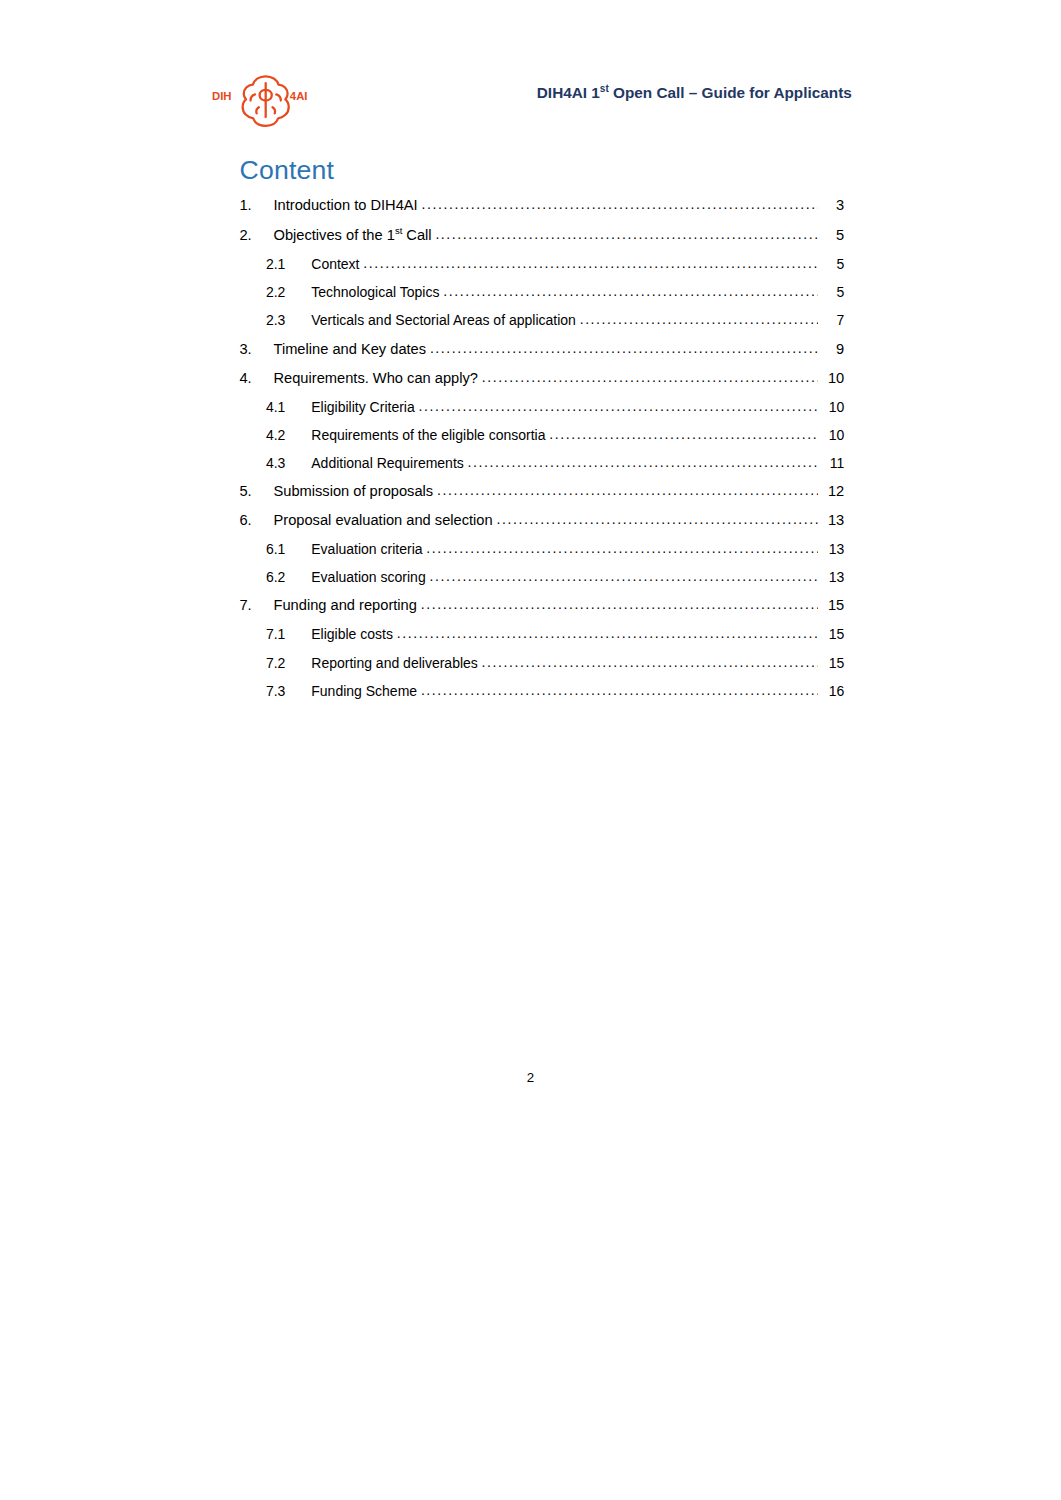DIH 4AI
DIH4AI 1st Open Call – Guide for Applicants
Content
1. Introduction to DIH4AI ........................................................................................................... 3
2. Objectives of the 1st Call ................................................................................................. 5
2.1 Context ................................................................................................................. 5
2.2 Technological Topics ............................................................................................. 5
2.3 Verticals and Sectorial Areas of application ............................................................... 7
3. Timeline and Key dates ......................................................................................... 9
4. Requirements. Who can apply? ......................................................................................... 10
4.1 Eligibility Criteria ................................................................................................. 10
4.2 Requirements of the eligible consortia ..................................................................... 10
4.3 Additional Requirements ......................................................................................... 11
5. Submission of proposals ..................................................................................................... 12
6. Proposal evaluation and selection ..................................................................................... 13
6.1 Evaluation criteria ................................................................................................. 13
6.2 Evaluation scoring ................................................................................................. 13
7. Funding and reporting ......................................................................................................... 15
7.1 Eligible costs ......................................................................................................... 15
7.2 Reporting and deliverables ......................................................................................... 15
7.3 Funding Scheme ......................................................................................................... 16
2